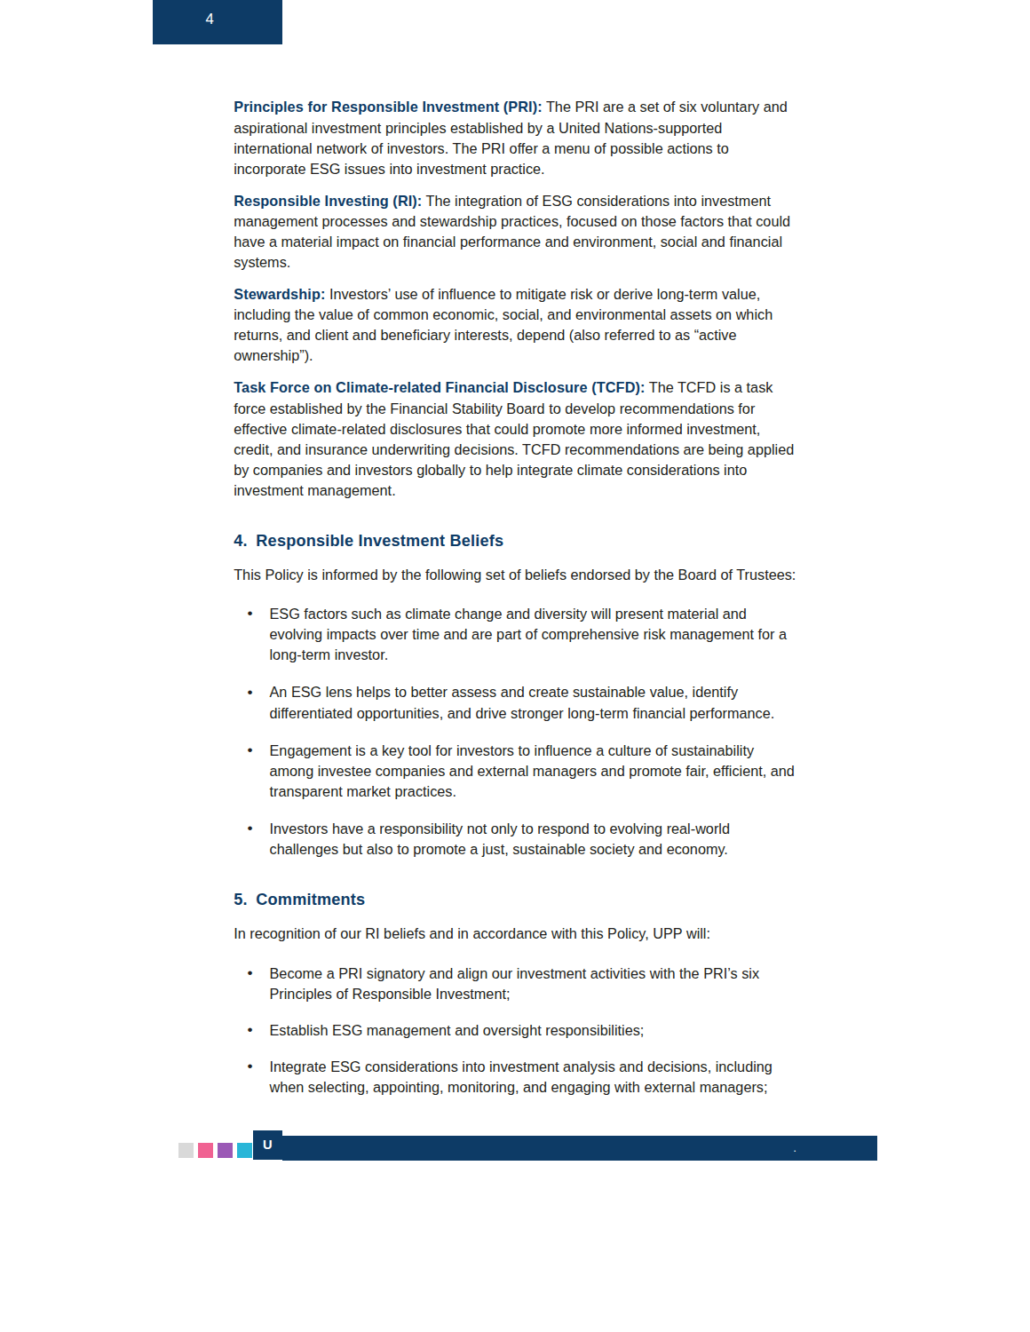4
Principles for Responsible Investment (PRI): The PRI are a set of six voluntary and aspirational investment principles established by a United Nations-supported international network of investors. The PRI offer a menu of possible actions to incorporate ESG issues into investment practice.
Responsible Investing (RI): The integration of ESG considerations into investment management processes and stewardship practices, focused on those factors that could have a material impact on financial performance and environment, social and financial systems.
Stewardship: Investors’ use of influence to mitigate risk or derive long-term value, including the value of common economic, social, and environmental assets on which returns, and client and beneficiary interests, depend (also referred to as “active ownership”).
Task Force on Climate-related Financial Disclosure (TCFD): The TCFD is a task force established by the Financial Stability Board to develop recommendations for effective climate-related disclosures that could promote more informed investment, credit, and insurance underwriting decisions. TCFD recommendations are being applied by companies and investors globally to help integrate climate considerations into investment management.
4. Responsible Investment Beliefs
This Policy is informed by the following set of beliefs endorsed by the Board of Trustees:
ESG factors such as climate change and diversity will present material and evolving impacts over time and are part of comprehensive risk management for a long-term investor.
An ESG lens helps to better assess and create sustainable value, identify differentiated opportunities, and drive stronger long-term financial performance.
Engagement is a key tool for investors to influence a culture of sustainability among investee companies and external managers and promote fair, efficient, and transparent market practices.
Investors have a responsibility not only to respond to evolving real-world challenges but also to promote a just, sustainable society and economy.
5. Commitments
In recognition of our RI beliefs and in accordance with this Policy, UPP will:
Become a PRI signatory and align our investment activities with the PRI’s six Principles of Responsible Investment;
Establish ESG management and oversight responsibilities;
Integrate ESG considerations into investment analysis and decisions, including when selecting, appointing, monitoring, and engaging with external managers;
U
.